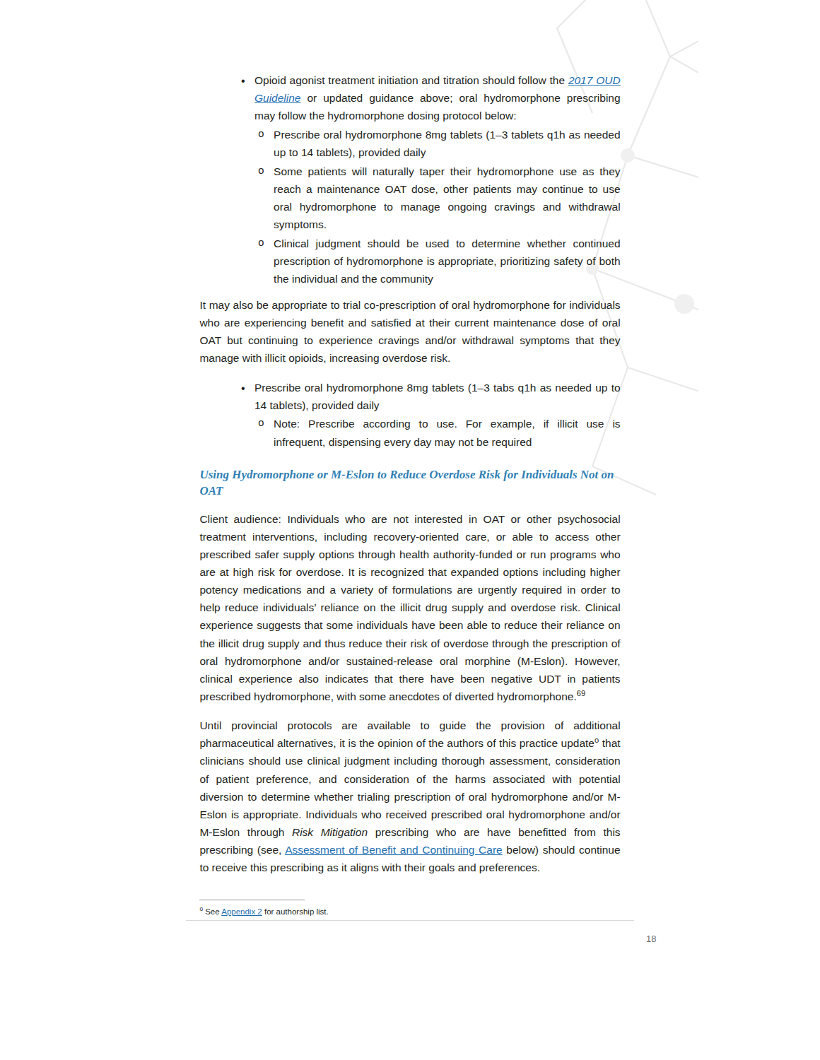Opioid agonist treatment initiation and titration should follow the 2017 OUD Guideline or updated guidance above; oral hydromorphone prescribing may follow the hydromorphone dosing protocol below:
Prescribe oral hydromorphone 8mg tablets (1–3 tablets q1h as needed up to 14 tablets), provided daily
Some patients will naturally taper their hydromorphone use as they reach a maintenance OAT dose, other patients may continue to use oral hydromorphone to manage ongoing cravings and withdrawal symptoms.
Clinical judgment should be used to determine whether continued prescription of hydromorphone is appropriate, prioritizing safety of both the individual and the community
It may also be appropriate to trial co-prescription of oral hydromorphone for individuals who are experiencing benefit and satisfied at their current maintenance dose of oral OAT but continuing to experience cravings and/or withdrawal symptoms that they manage with illicit opioids, increasing overdose risk.
Prescribe oral hydromorphone 8mg tablets (1–3 tabs q1h as needed up to 14 tablets), provided daily
Note: Prescribe according to use. For example, if illicit use is infrequent, dispensing every day may not be required
Using Hydromorphone or M-Eslon to Reduce Overdose Risk for Individuals Not on OAT
Client audience: Individuals who are not interested in OAT or other psychosocial treatment interventions, including recovery-oriented care, or able to access other prescribed safer supply options through health authority-funded or run programs who are at high risk for overdose. It is recognized that expanded options including higher potency medications and a variety of formulations are urgently required in order to help reduce individuals’ reliance on the illicit drug supply and overdose risk. Clinical experience suggests that some individuals have been able to reduce their reliance on the illicit drug supply and thus reduce their risk of overdose through the prescription of oral hydromorphone and/or sustained-release oral morphine (M-Eslon). However, clinical experience also indicates that there have been negative UDT in patients prescribed hydromorphone, with some anecdotes of diverted hydromorphone.69
Until provincial protocols are available to guide the provision of additional pharmaceutical alternatives, it is the opinion of the authors of this practice updateo that clinicians should use clinical judgment including thorough assessment, consideration of patient preference, and consideration of the harms associated with potential diversion to determine whether trialing prescription of oral hydromorphone and/or M-Eslon is appropriate. Individuals who received prescribed oral hydromorphone and/or M-Eslon through Risk Mitigation prescribing who are have benefitted from this prescribing (see, Assessment of Benefit and Continuing Care below) should continue to receive this prescribing as it aligns with their goals and preferences.
o See Appendix 2 for authorship list.
18